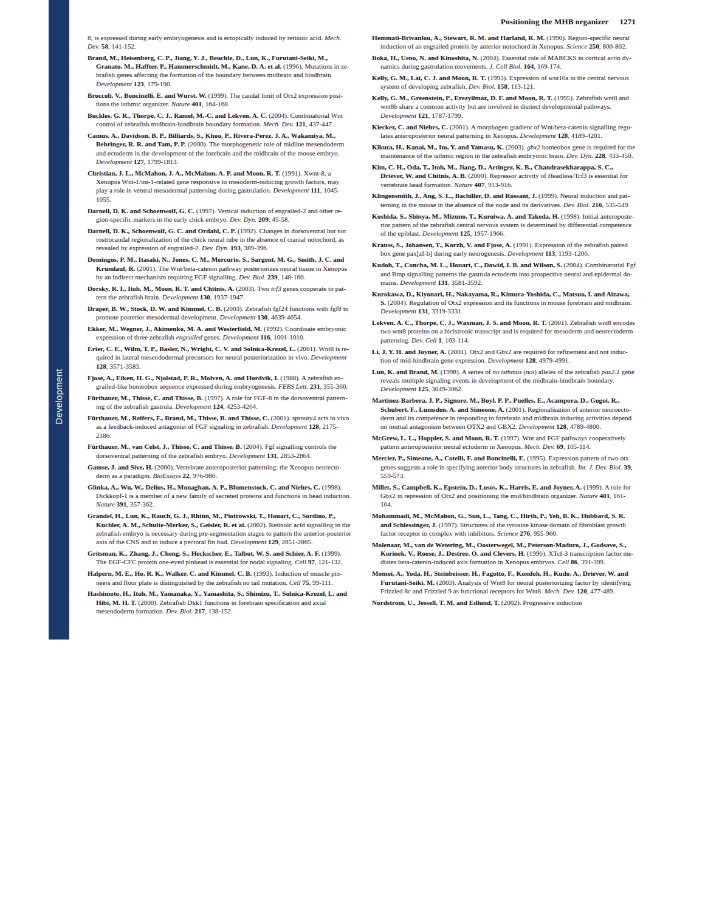Development
Positioning the MHB organizer1271
8, is expressed during early embryogenesis and is ectopically induced by retinoic acid. Mech. Dev. 58, 141-152.
Brand, M., Heisenberg, C. P., Jiang, Y. J., Beuchle, D., Lun, K., Furutani-Seiki, M., Granato, M., Haffter, P., Hammerschmidt, M., Kane, D. A. et al. (1996). Mutations in zebrafish genes affecting the formation of the boundary between midbrain and hindbrain. Development 123, 179-190.
Broccoli, V., Boncinelli, E. and Wurst, W. (1999). The caudal limit of Otx2 expression positions the isthmic organizer. Nature 401, 164-168.
Buckles, G. R., Thorpe, C. J., Ramel, M.-C. and Lekven, A. C. (2004). Combinatorial Wnt control of zebrafish midbrain-hindbrain boundary formation. Mech. Dev. 121, 437-447.
Camus, A., Davidson, B. P., Billiards, S., Khoo, P., Rivera-Perez, J. A., Wakamiya, M., Behringer, R. R. and Tam, P. P. (2000). The morphogenetic role of midline mesendoderm and ectoderm in the development of the forebrain and the midbrain of the mouse embryo. Development 127, 1799-1813.
Christian, J. L., McMahon, J. A., McMahon, A. P. and Moon, R. T. (1991). Xwnt-8, a Xenopus Wnt-1/int-1-related gene responsive to mesoderm-inducing growth factors, may play a role in ventral mesodermal patterning during gastrulation. Development 111, 1045-1055.
Darnell, D. K. and Schoenwolf, G. C. (1997). Vertical induction of engrailed-2 and other region-specific markers in the early chick embryo. Dev. Dyn. 209, 45-58.
Darnell, D. K., Schoenwolf, G. C. and Ordahl, C. P. (1992). Changes in dorsoventral but not rostrocaudal regionalization of the chick neural tube in the absence of cranial notochord, as revealed by expression of engrailed-2. Dev. Dyn. 193, 389-396.
Domingos, P. M., Itasaki, N., Jones, C. M., Mercurio, S., Sargent, M. G., Smith, J. C. and Krumlauf, R. (2001). The Wnt/beta-catenin pathway posteriorizes neural tissue in Xenopus by an indirect mechanism requiring FGF signalling. Dev. Biol. 239, 148-160.
Dorsky, R. I., Itoh, M., Moon, R. T. and Chitnis, A. (2003). Two tcf3 genes cooperate to pattern the zebrafish brain. Development 130, 1937-1947.
Draper, B. W., Stock, D. W. and Kimmel, C. B. (2003). Zebrafish fgf24 functions with fgf8 to promote posterior mesodermal development. Development 130, 4639-4654.
Ekker, M., Wegner, J., Akimenko, M. A. and Westerfield, M. (1992). Coordinate embryonic expression of three zebrafish engrailed genes. Development 116, 1001-1010.
Erter, C. E., Wilm, T. P., Basler, N., Wright, C. V. and Solnica-Krezel, L. (2001). Wnt8 is required in lateral mesendodermal precursors for neural posteriorization in vivo. Development 128, 3571-3583.
Fjose, A., Eiken, H. G., Njolstad, P. R., Molven, A. and Hordvik, I. (1988). A zebrafish engrailed-like homeobox sequence expressed during embryogenesis. FEBS Lett. 231, 355-360.
Fürthauer, M., Thisse, C. and Thisse, B. (1997). A role for FGF-8 in the dorsoventral patterning of the zebrafish gastrula. Development 124, 4253-4264.
Fürthauer, M., Reifers, F., Brand, M., Thisse, B. and Thisse, C. (2001). sprouty4 acts in vivo as a feedback-induced antagonist of FGF signaling in zebrafish. Development 128, 2175-2186.
Fürthauer, M., van Celst, J., Thisse, C. and Thisse, B. (2004). Fgf signalling controls the dorsoventral patterning of the zebrafish embryo. Development 131, 2853-2864.
Gamse, J. and Sive, H. (2000). Vertebrate anteroposterior patterning: the Xenopus neurectoderm as a paradigm. BioEssays 22, 976-986.
Glinka, A., Wu, W., Delius, H., Monaghan, A. P., Blumenstock, C. and Niehrs, C. (1998). Dickkopf-1 is a member of a new family of secreted proteins and functions in head induction. Nature 391, 357-362.
Grandel, H., Lun, K., Rauch, G. J., Rhinn, M., Piotrowski, T., Houart, C., Sordino, P., Kuchler, A. M., Schulte-Merker, S., Geisler, R. et al. (2002). Retinoic acid signalling in the zebrafish embryo is necessary during pre-segmentation stages to pattern the anterior-posterior axis of the CNS and to induce a pectoral fin bud. Development 129, 2851-2865.
Gritsman, K., Zhang, J., Cheng, S., Heckscher, E., Talbot, W. S. and Schier, A. F. (1999). The EGF-CFC protein one-eyed pinhead is essential for nodal signaling. Cell 97, 121-132.
Halpern, M. E., Ho, R. K., Walker, C. and Kimmel, C. B. (1993). Induction of muscle pioneers and floor plate is distinguished by the zebrafish no tail mutation. Cell 75, 99-111.
Hashimoto, H., Itoh, M., Yamanaka, Y., Yamashita, S., Shimizu, T., Solnica-Krezel, L. and Hibi, M. H. T. (2000). Zebrafish Dkk1 functions in forebrain specification and axial mesendoderm formation. Dev. Biol. 217, 138-152.
Hemmati-Brivanlou, A., Stewart, R. M. and Harland, R. M. (1990). Region-specific neural induction of an engrailed protein by anterior notochord in Xenopus. Science 250, 800-802.
Iioka, H., Ueno, N. and Kinoshita, N. (2004). Essential role of MARCKS in cortical actin dynamics during gastrulation movements. J. Cell Biol. 164, 169-174.
Kelly, G. M., Lai, C. J. and Moon, R. T. (1993). Expression of wnt10a in the central nervous system of developing zebrafish. Dev. Biol. 158, 113-121.
Kelly, G. M., Greenstein, P., Erezyilmaz, D. F. and Moon, R. T. (1995). Zebrafish wnt8 and wnt8b share a common activity but are involved in distinct developmental pathways. Development 121, 1787-1799.
Kiecker, C. and Niehrs, C. (2001). A morphogen gradient of Wnt/beta-catenin signalling regulates anteroposterior neural patterning in Xenopus. Development 128, 4189-4201.
Kikuta, H., Kanai, M., Ito, Y. and Yamasu, K. (2003). gbx2 homeobox gene is required for the maintenance of the isthmic region in the zebrafish embryonic brain. Dev. Dyn. 228, 433-450.
Kim, C. H., Oda, T., Itoh, M., Jiang, D., Artinger, K. B., Chandrasekharappa, S. C., Driever, W. and Chitnis, A. B. (2000). Repressor activity of Headless/Tcf3 is essential for vertebrate head formation. Nature 407, 913-916.
Klingensmith, J., Ang, S. L., Bachiller, D. and Rossant, J. (1999). Neural induction and patterning in the mouse in the absence of the node and its derivatives. Dev. Biol. 216, 535-549.
Koshida, S., Shinya, M., Mizuno, T., Kuroiwa, A. and Takeda, H. (1998). Initial anteroposterior pattern of the zebrafish central nervous system is determined by differential competence of the epiblast. Development 125, 1957-1966.
Krauss, S., Johansen, T., Korzh, V. and Fjose, A. (1991). Expression of the zebrafish paired box gene pax[zf-b] during early neurogenesis. Development 113, 1193-1206.
Kudoh, T., Concha, M. L., Houart, C., Dawid, I. B. and Wilson, S. (2004). Combinatorial Fgf and Bmp signalling patterns the gastrula ectoderm into prospective neural and epidermal domains. Development 131, 3581-3592.
Kurokawa, D., Kiyonari, H., Nakayama, R., Kimura-Yoshida, C., Matsuo, I. and Aizawa, S. (2004). Regulation of Otx2 expression and its functions in mouse forebrain and midbrain. Development 131, 3319-3331.
Lekven, A. C., Thorpe, C. J., Waxman, J. S. and Moon, R. T. (2001). Zebrafish wnt8 encodes two wnt8 proteins on a bicistronic transcript and is required for mesoderm and neurectoderm patterning. Dev. Cell 1, 103-114.
Li, J. Y. H. and Joyner, A. (2001). Otx2 and Gbx2 are required for refinement and not induction of mid-hindbrain gene expression. Development 128, 4979-4991.
Lun, K. and Brand, M. (1998). A series of no isthmus (noi) alleles of the zebrafish pax2.1 gene reveals multiple signaling events in development of the midbrain-hindbrain boundary. Development 125, 3049-3062.
Martinez-Barbera, J. P., Signore, M., Boyl, P. P., Puelles, E., Acampora, D., Gogoi, R., Schubert, F., Lumsden, A. and Simeone, A. (2001). Regionalisation of anterior neuroectoderm and its competence in responding to forebrain and midbrain inducing activities depend on mutual antagonism between OTX2 and GBX2. Development 128, 4789-4800.
McGrew, L. L., Hoppler, S. and Moon, R. T. (1997). Wnt and FGF pathways cooperatively pattern anteroposterior neural ectoderm in Xenopus. Mech. Dev. 69, 105-114.
Mercier, P., Simeone, A., Cotelli, F. and Boncinelli, E. (1995). Expression pattern of two otx genes suggests a role in specifying anterior body structures in zebrafish. Int. J. Dev. Biol. 39, 559-573.
Millet, S., Campbell, K., Epstein, D., Losos, K., Harris, E. and Joyner, A. (1999). A role for Gbx2 in repression of Otx2 and positioning the mid/hindbrain organizer. Nature 401, 161-164.
Mohammadi, M., McMahon, G., Sun, L., Tang, C., Hirth, P., Yeh, B. K., Hubbard, S. R. and Schlessinger, J. (1997). Structures of the tyrosine kinase domain of fibroblast growth factor receptor in complex with inhibitors. Science 276, 955-960.
Molenaar, M., van de Wetering, M., Oosterwegel, M., Peterson-Maduro, J., Godsave, S., Korinek, V., Roose, J., Destree, O. and Clevers, H. (1996). XTcf-3 transcription factor mediates beta-catenin-induced axis formation in Xenopus embryos. Cell 86, 391-399.
Momoi, A., Yoda, H., Steinbeisser, H., Fagotto, F., Kondoh, H., Kudo, A., Driever, W. and Furutani-Seiki, M. (2003). Analysis of Wnt8 for neural posteriorizing factor by identifying Frizzled 8c and Frizzled 9 as functional receptors for Wnt8. Mech. Dev. 120, 477-489.
Nordstrom, U., Jessell, T. M. and Edlund, T. (2002). Progressive induction